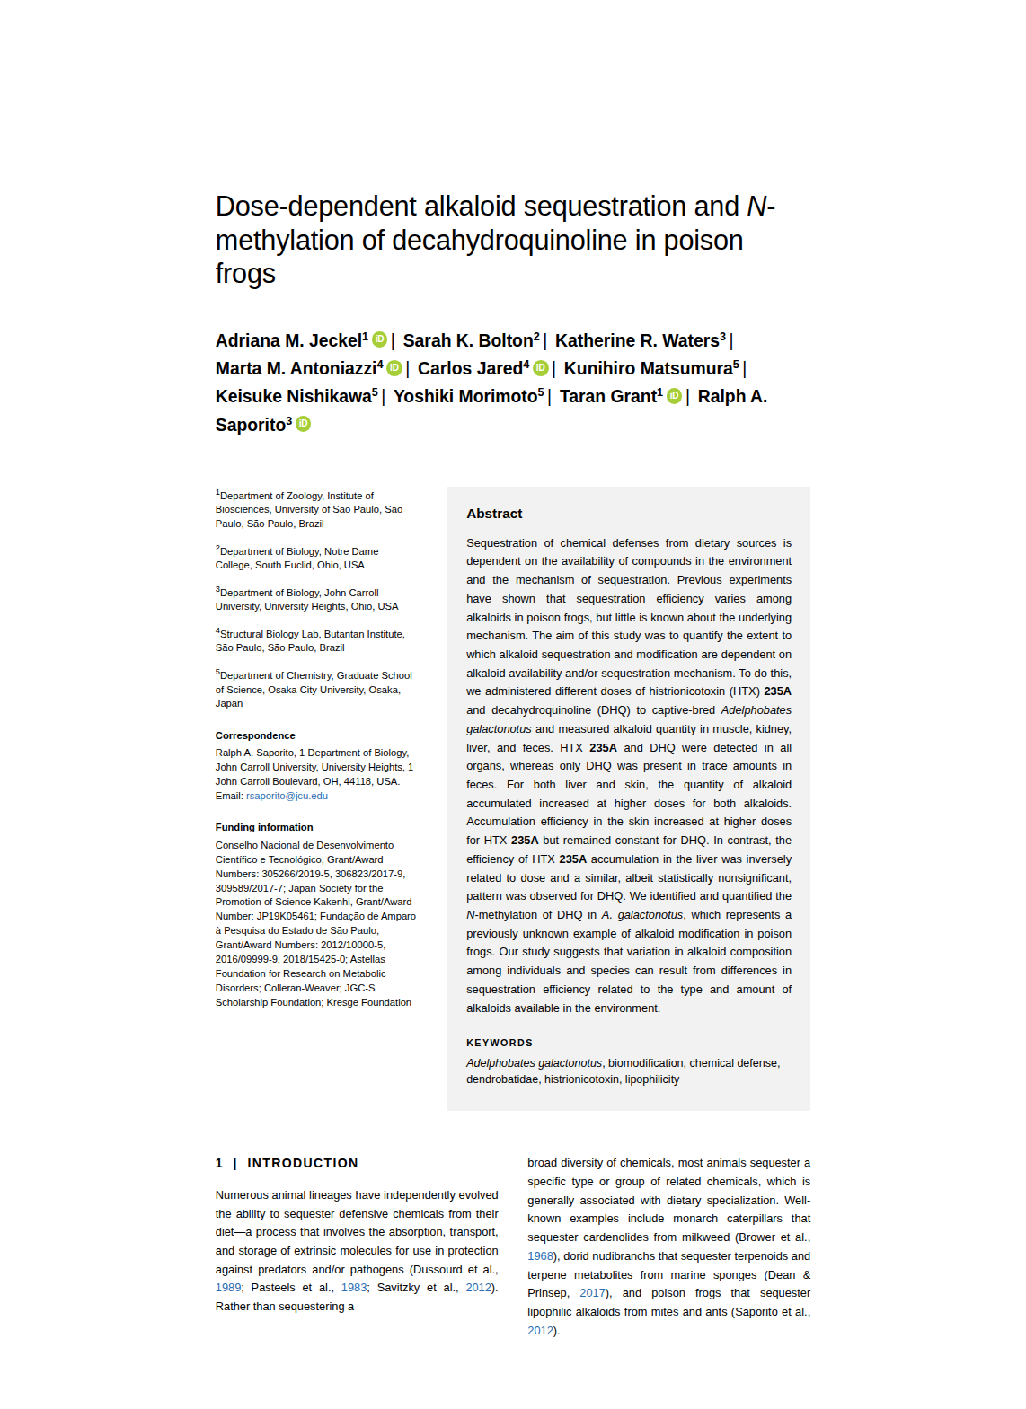Dose-dependent alkaloid sequestration and N-methylation of decahydroquinoline in poison frogs
Adriana M. Jeckel1 | Sarah K. Bolton2| Katherine R. Waters3|
Marta M. Antoniazzi4 | Carlos Jared4 | Kunihiro Matsumura5|
Keisuke Nishikawa5| Yoshiki Morimoto5| Taran Grant1 | Ralph A. Saporito3
1Department of Zoology, Institute of Biosciences, University of São Paulo, São Paulo, São Paulo, Brazil
2Department of Biology, Notre Dame College, South Euclid, Ohio, USA
3Department of Biology, John Carroll University, University Heights, Ohio, USA
4Structural Biology Lab, Butantan Institute, São Paulo, São Paulo, Brazil
5Department of Chemistry, Graduate School of Science, Osaka City University, Osaka, Japan
Correspondence
Ralph A. Saporito, 1 Department of Biology, John Carroll University, University Heights, 1 John Carroll Boulevard, OH, 44118, USA.
Email: rsaporito@jcu.edu
Funding information
Conselho Nacional de Desenvolvimento Científico e Tecnológico, Grant/Award Numbers: 305266/2019-5, 306823/2017-9, 309589/2017-7; Japan Society for the Promotion of Science Kakenhi, Grant/Award Number: JP19K05461; Fundação de Amparo à Pesquisa do Estado de São Paulo, Grant/Award Numbers: 2012/10000-5, 2016/09999-9, 2018/15425-0; Astellas Foundation for Research on Metabolic Disorders; Colleran-Weaver; JGC-S Scholarship Foundation; Kresge Foundation
Abstract
Sequestration of chemical defenses from dietary sources is dependent on the availability of compounds in the environment and the mechanism of sequestration. Previous experiments have shown that sequestration efficiency varies among alkaloids in poison frogs, but little is known about the underlying mechanism. The aim of this study was to quantify the extent to which alkaloid sequestration and modification are dependent on alkaloid availability and/or sequestration mechanism. To do this, we administered different doses of histrionicotoxin (HTX) 235A and decahydroquinoline (DHQ) to captive-bred Adelphobates galactonotus and measured alkaloid quantity in muscle, kidney, liver, and feces. HTX 235A and DHQ were detected in all organs, whereas only DHQ was present in trace amounts in feces. For both liver and skin, the quantity of alkaloid accumulated increased at higher doses for both alkaloids. Accumulation efficiency in the skin increased at higher doses for HTX 235A but remained constant for DHQ. In contrast, the efficiency of HTX 235A accumulation in the liver was inversely related to dose and a similar, albeit statistically nonsignificant, pattern was observed for DHQ. We identified and quantified the N-methylation of DHQ in A. galactonotus, which represents a previously unknown example of alkaloid modification in poison frogs. Our study suggests that variation in alkaloid composition among individuals and species can result from differences in sequestration efficiency related to the type and amount of alkaloids available in the environment.
KEYWORDS
Adelphobates galactonotus, biomodification, chemical defense, dendrobatidae, histrionicotoxin, lipophilicity
1 | INTRODUCTION
Numerous animal lineages have independently evolved the ability to sequester defensive chemicals from their diet—a process that involves the absorption, transport, and storage of extrinsic molecules for use in protection against predators and/or pathogens (Dussourd et al., 1989; Pasteels et al., 1983; Savitzky et al., 2012). Rather than sequestering a
broad diversity of chemicals, most animals sequester a specific type or group of related chemicals, which is generally associated with dietary specialization. Well-known examples include monarch caterpillars that sequester cardenolides from milkweed (Brower et al., 1968), dorid nudibranchs that sequester terpenoids and terpene metabolites from marine sponges (Dean & Prinsep, 2017), and poison frogs that sequester lipophilic alkaloids from mites and ants (Saporito et al., 2012).